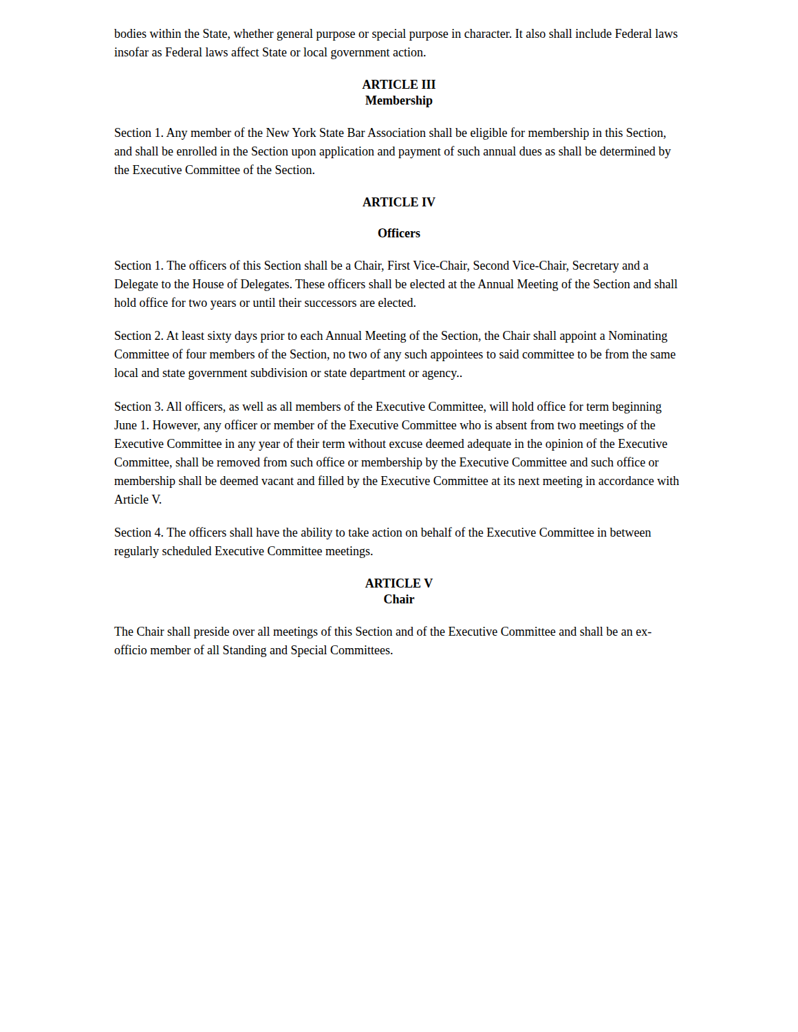bodies within the State, whether general purpose or special purpose in character. It also shall include Federal laws insofar as Federal laws affect State or local government action.
ARTICLE III
Membership
Section 1. Any member of the New York State Bar Association shall be eligible for membership in this Section, and shall be enrolled in the Section upon application and payment of such annual dues as shall be determined by the Executive Committee of the Section.
ARTICLE IV
Officers
Section 1. The officers of this Section shall be a Chair, First Vice-Chair, Second Vice-Chair, Secretary and a Delegate to the House of Delegates. These officers shall be elected at the Annual Meeting of the Section and shall hold office for two years or until their successors are elected.
Section 2. At least sixty days prior to each Annual Meeting of the Section, the Chair shall appoint a Nominating Committee of four members of the Section, no two of any such appointees to said committee to be from the same local and state government subdivision or state department or agency..
Section 3. All officers, as well as all members of the Executive Committee, will hold office for term beginning June 1. However, any officer or member of the Executive Committee who is absent from two meetings of the Executive Committee in any year of their term without excuse deemed adequate in the opinion of the Executive Committee, shall be removed from such office or membership by the Executive Committee and such office or membership shall be deemed vacant and filled by the Executive Committee at its next meeting in accordance with Article V.
Section 4. The officers shall have the ability to take action on behalf of the Executive Committee in between regularly scheduled Executive Committee meetings.
ARTICLE V
Chair
The Chair shall preside over all meetings of this Section and of the Executive Committee and shall be an ex-officio member of all Standing and Special Committees.